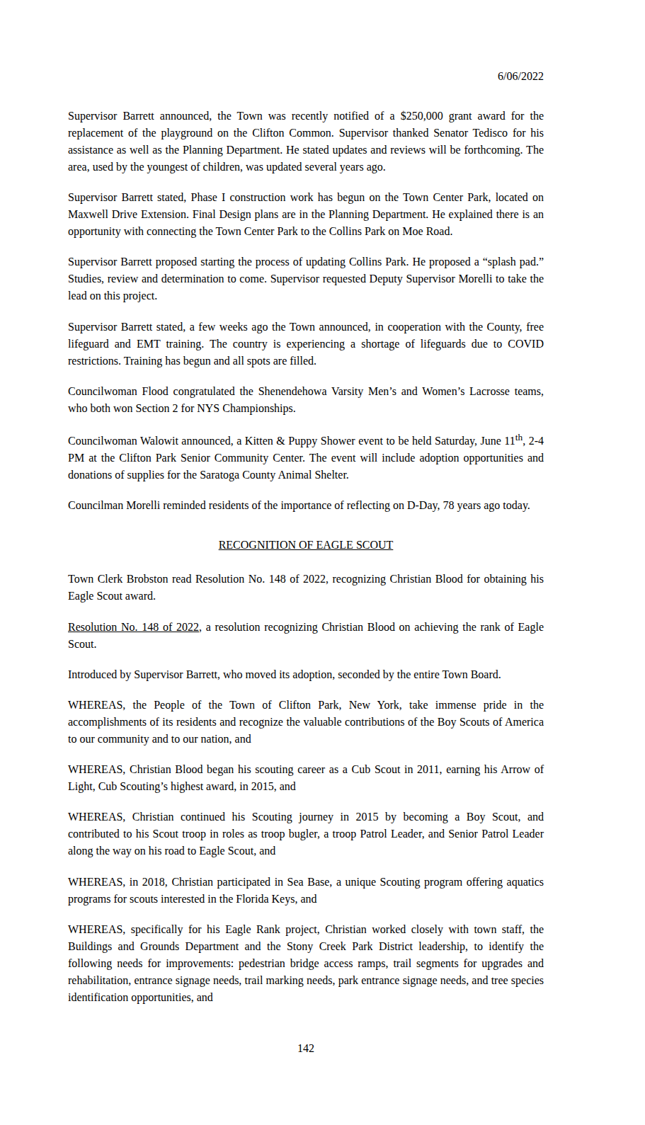6/06/2022
Supervisor Barrett announced, the Town was recently notified of a $250,000 grant award for the replacement of the playground on the Clifton Common. Supervisor thanked Senator Tedisco for his assistance as well as the Planning Department. He stated updates and reviews will be forthcoming. The area, used by the youngest of children, was updated several years ago.
Supervisor Barrett stated, Phase I construction work has begun on the Town Center Park, located on Maxwell Drive Extension. Final Design plans are in the Planning Department. He explained there is an opportunity with connecting the Town Center Park to the Collins Park on Moe Road.
Supervisor Barrett proposed starting the process of updating Collins Park. He proposed a “splash pad.” Studies, review and determination to come. Supervisor requested Deputy Supervisor Morelli to take the lead on this project.
Supervisor Barrett stated, a few weeks ago the Town announced, in cooperation with the County, free lifeguard and EMT training. The country is experiencing a shortage of lifeguards due to COVID restrictions. Training has begun and all spots are filled.
Councilwoman Flood congratulated the Shenendehowa Varsity Men’s and Women’s Lacrosse teams, who both won Section 2 for NYS Championships.
Councilwoman Walowit announced, a Kitten & Puppy Shower event to be held Saturday, June 11th, 2-4 PM at the Clifton Park Senior Community Center. The event will include adoption opportunities and donations of supplies for the Saratoga County Animal Shelter.
Councilman Morelli reminded residents of the importance of reflecting on D-Day, 78 years ago today.
RECOGNITION OF EAGLE SCOUT
Town Clerk Brobston read Resolution No. 148 of 2022, recognizing Christian Blood for obtaining his Eagle Scout award.
Resolution No. 148 of 2022, a resolution recognizing Christian Blood on achieving the rank of Eagle Scout.
Introduced by Supervisor Barrett, who moved its adoption, seconded by the entire Town Board.
WHEREAS, the People of the Town of Clifton Park, New York, take immense pride in the accomplishments of its residents and recognize the valuable contributions of the Boy Scouts of America to our community and to our nation, and
WHEREAS, Christian Blood began his scouting career as a Cub Scout in 2011, earning his Arrow of Light, Cub Scouting’s highest award, in 2015, and
WHEREAS, Christian continued his Scouting journey in 2015 by becoming a Boy Scout, and contributed to his Scout troop in roles as troop bugler, a troop Patrol Leader, and Senior Patrol Leader along the way on his road to Eagle Scout, and
WHEREAS, in 2018, Christian participated in Sea Base, a unique Scouting program offering aquatics programs for scouts interested in the Florida Keys, and
WHEREAS, specifically for his Eagle Rank project, Christian worked closely with town staff, the Buildings and Grounds Department and the Stony Creek Park District leadership, to identify the following needs for improvements: pedestrian bridge access ramps, trail segments for upgrades and rehabilitation, entrance signage needs, trail marking needs, park entrance signage needs, and tree species identification opportunities, and
142